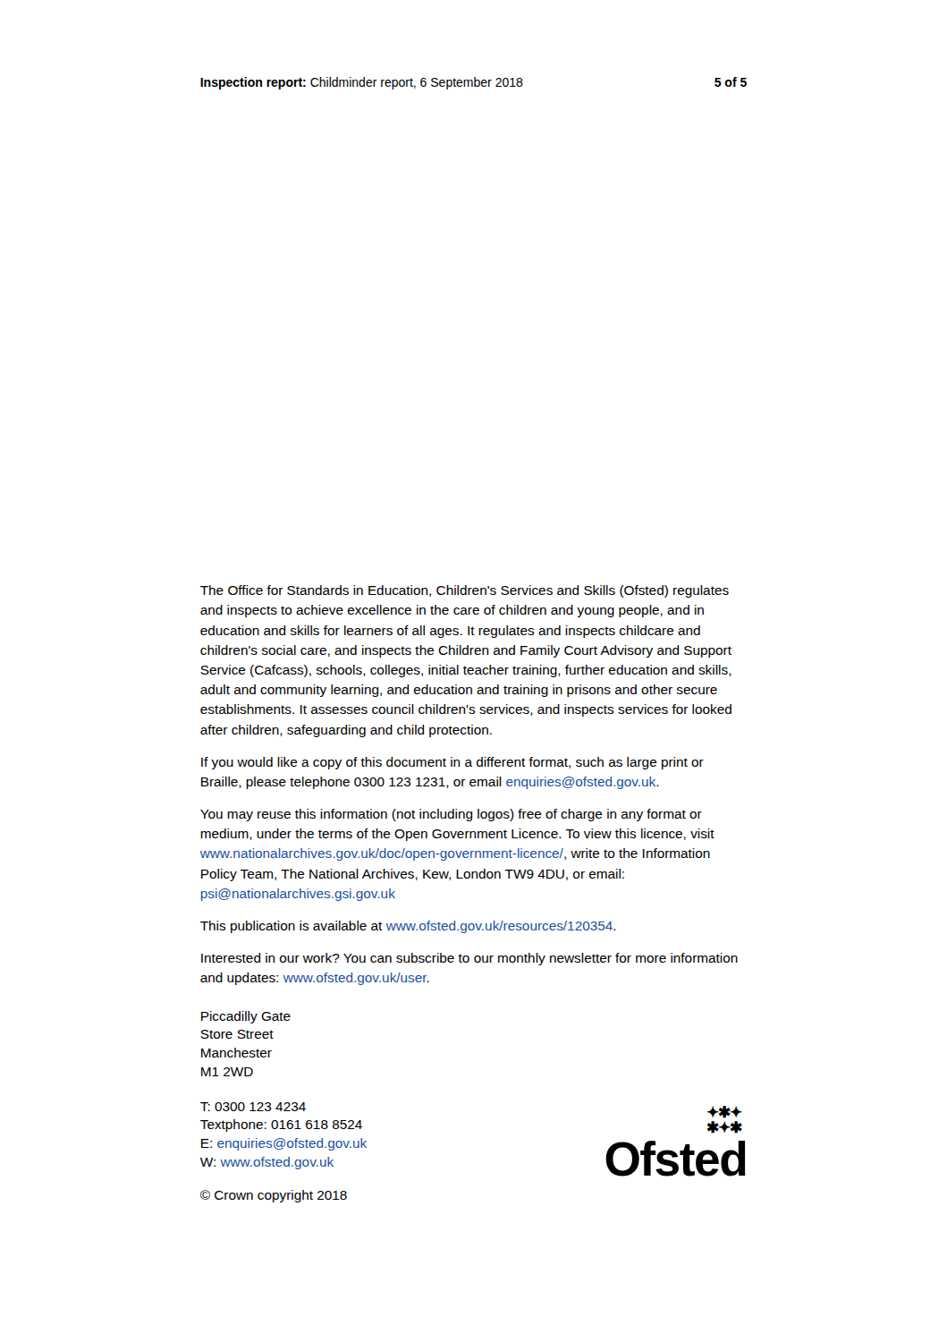Inspection report: Childminder report, 6 September 2018
5 of 5
The Office for Standards in Education, Children's Services and Skills (Ofsted) regulates and inspects to achieve excellence in the care of children and young people, and in education and skills for learners of all ages. It regulates and inspects childcare and children's social care, and inspects the Children and Family Court Advisory and Support Service (Cafcass), schools, colleges, initial teacher training, further education and skills, adult and community learning, and education and training in prisons and other secure establishments. It assesses council children's services, and inspects services for looked after children, safeguarding and child protection.
If you would like a copy of this document in a different format, such as large print or Braille, please telephone 0300 123 1231, or email enquiries@ofsted.gov.uk.
You may reuse this information (not including logos) free of charge in any format or medium, under the terms of the Open Government Licence. To view this licence, visit www.nationalarchives.gov.uk/doc/open-government-licence/, write to the Information Policy Team, The National Archives, Kew, London TW9 4DU, or email: psi@nationalarchives.gsi.gov.uk
This publication is available at www.ofsted.gov.uk/resources/120354.
Interested in our work? You can subscribe to our monthly newsletter for more information and updates: www.ofsted.gov.uk/user.
Piccadilly Gate
Store Street
Manchester
M1 2WD
✦✱✦
✱✦✱
Ofsted
T: 0300 123 4234
Textphone: 0161 618 8524
E: enquiries@ofsted.gov.uk
W: www.ofsted.gov.uk
© Crown copyright 2018